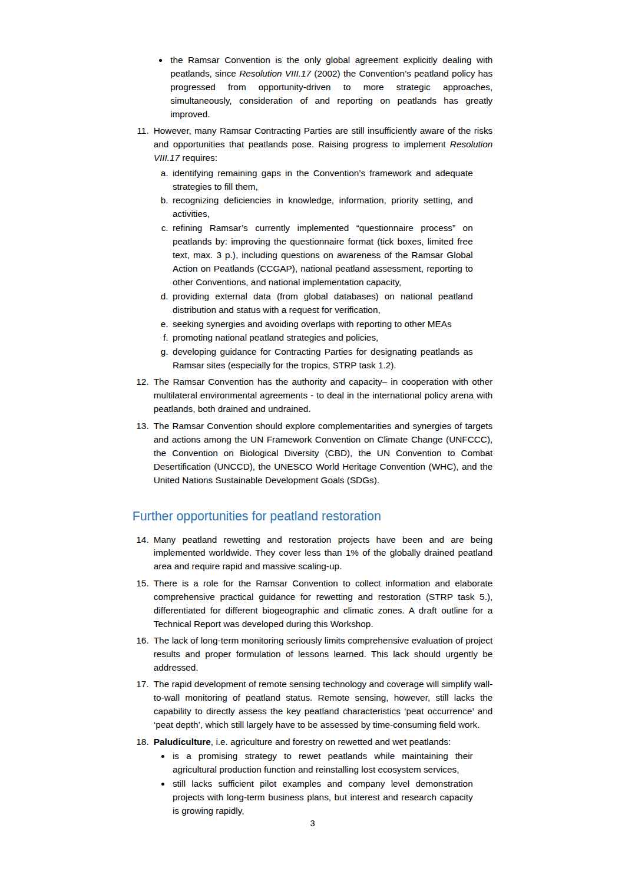the Ramsar Convention is the only global agreement explicitly dealing with peatlands, since Resolution VIII.17 (2002) the Convention’s peatland policy has progressed from opportunity-driven to more strategic approaches, simultaneously, consideration of and reporting on peatlands has greatly improved.
However, many Ramsar Contracting Parties are still insufficiently aware of the risks and opportunities that peatlands pose. Raising progress to implement Resolution VIII.17 requires:
identifying remaining gaps in the Convention’s framework and adequate strategies to fill them,
recognizing deficiencies in knowledge, information, priority setting, and activities,
refining Ramsar’s currently implemented “questionnaire process” on peatlands by: improving the questionnaire format (tick boxes, limited free text, max. 3 p.), including questions on awareness of the Ramsar Global Action on Peatlands (CCGAP), national peatland assessment, reporting to other Conventions, and national implementation capacity,
providing external data (from global databases) on national peatland distribution and status with a request for verification,
seeking synergies and avoiding overlaps with reporting to other MEAs
promoting national peatland strategies and policies,
developing guidance for Contracting Parties for designating peatlands as Ramsar sites (especially for the tropics, STRP task 1.2).
The Ramsar Convention has the authority and capacity– in cooperation with other multilateral environmental agreements - to deal in the international policy arena with peatlands, both drained and undrained.
The Ramsar Convention should explore complementarities and synergies of targets and actions among the UN Framework Convention on Climate Change (UNFCCC), the Convention on Biological Diversity (CBD), the UN Convention to Combat Desertification (UNCCD), the UNESCO World Heritage Convention (WHC), and the United Nations Sustainable Development Goals (SDGs).
Further opportunities for peatland restoration
Many peatland rewetting and restoration projects have been and are being implemented worldwide. They cover less than 1% of the globally drained peatland area and require rapid and massive scaling-up.
There is a role for the Ramsar Convention to collect information and elaborate comprehensive practical guidance for rewetting and restoration (STRP task 5.), differentiated for different biogeographic and climatic zones. A draft outline for a Technical Report was developed during this Workshop.
The lack of long-term monitoring seriously limits comprehensive evaluation of project results and proper formulation of lessons learned. This lack should urgently be addressed.
The rapid development of remote sensing technology and coverage will simplify wall-to-wall monitoring of peatland status. Remote sensing, however, still lacks the capability to directly assess the key peatland characteristics ‘peat occurrence’ and ‘peat depth’, which still largely have to be assessed by time-consuming field work.
Paludiculture, i.e. agriculture and forestry on rewetted and wet peatlands:
is a promising strategy to rewet peatlands while maintaining their agricultural production function and reinstalling lost ecosystem services,
still lacks sufficient pilot examples and company level demonstration projects with long-term business plans, but interest and research capacity is growing rapidly,
3